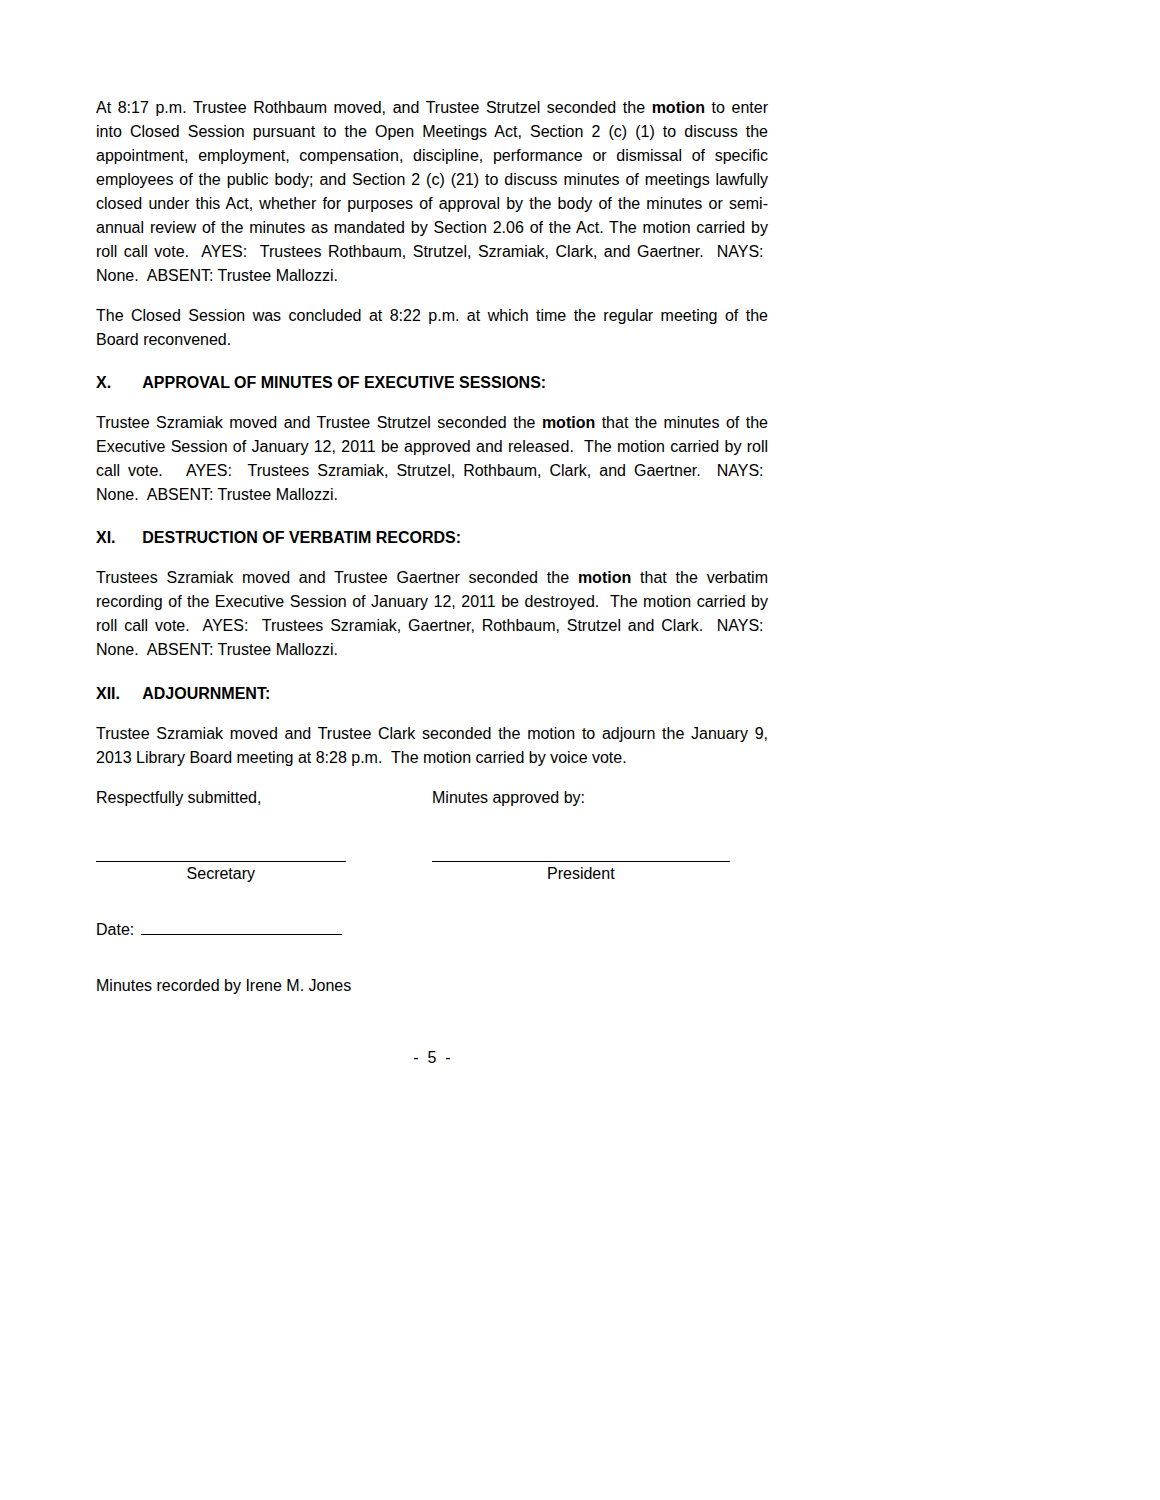At 8:17 p.m. Trustee Rothbaum moved, and Trustee Strutzel seconded the motion to enter into Closed Session pursuant to the Open Meetings Act, Section 2 (c) (1) to discuss the appointment, employment, compensation, discipline, performance or dismissal of specific employees of the public body; and Section 2 (c) (21) to discuss minutes of meetings lawfully closed under this Act, whether for purposes of approval by the body of the minutes or semi-annual review of the minutes as mandated by Section 2.06 of the Act. The motion carried by roll call vote. AYES: Trustees Rothbaum, Strutzel, Szramiak, Clark, and Gaertner. NAYS: None. ABSENT: Trustee Mallozzi.
The Closed Session was concluded at 8:22 p.m. at which time the regular meeting of the Board reconvened.
X. APPROVAL OF MINUTES OF EXECUTIVE SESSIONS:
Trustee Szramiak moved and Trustee Strutzel seconded the motion that the minutes of the Executive Session of January 12, 2011 be approved and released. The motion carried by roll call vote. AYES: Trustees Szramiak, Strutzel, Rothbaum, Clark, and Gaertner. NAYS: None. ABSENT: Trustee Mallozzi.
XI. DESTRUCTION OF VERBATIM RECORDS:
Trustees Szramiak moved and Trustee Gaertner seconded the motion that the verbatim recording of the Executive Session of January 12, 2011 be destroyed. The motion carried by roll call vote. AYES: Trustees Szramiak, Gaertner, Rothbaum, Strutzel and Clark. NAYS: None. ABSENT: Trustee Mallozzi.
XII. ADJOURNMENT:
Trustee Szramiak moved and Trustee Clark seconded the motion to adjourn the January 9, 2013 Library Board meeting at 8:28 p.m. The motion carried by voice vote.
| Respectfully submitted, | Minutes approved by: |
| Secretary | President |
Date:
Minutes recorded by Irene M. Jones
- 5 -